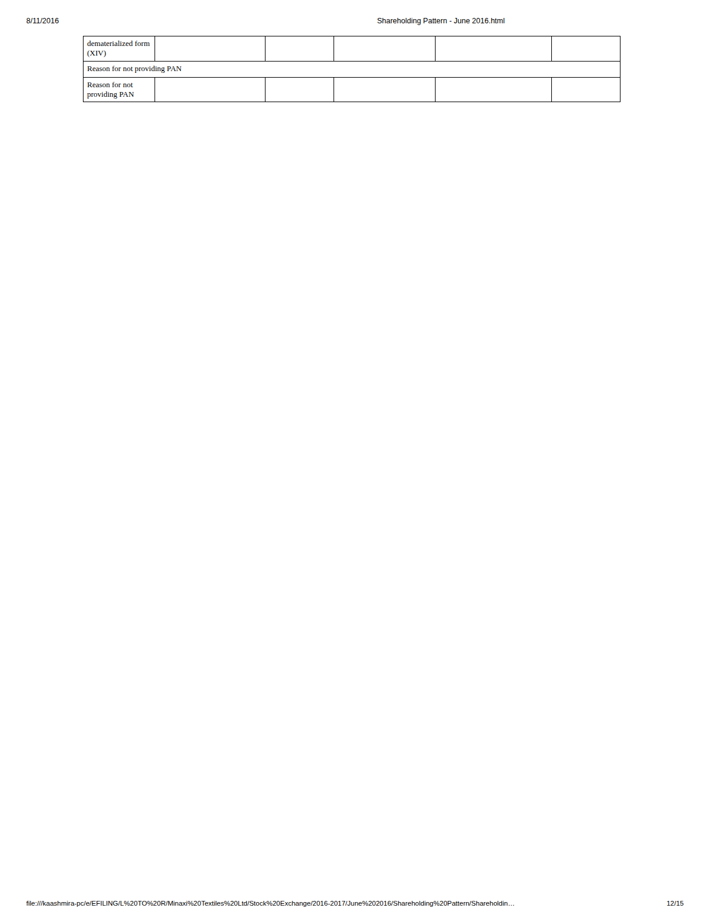8/11/2016
Shareholding Pattern - June 2016.html
| dematerialized form (XIV) | | | | | |
| Reason for not providing PAN |
| Reason for not providing PAN | | | | | |
file:///kaashmira-pc/e/EFILING/L%20TO%20R/Minaxi%20Textiles%20Ltd/Stock%20Exchange/2016-2017/June%202016/Shareholding%20Pattern/Shareholdin…
12/15